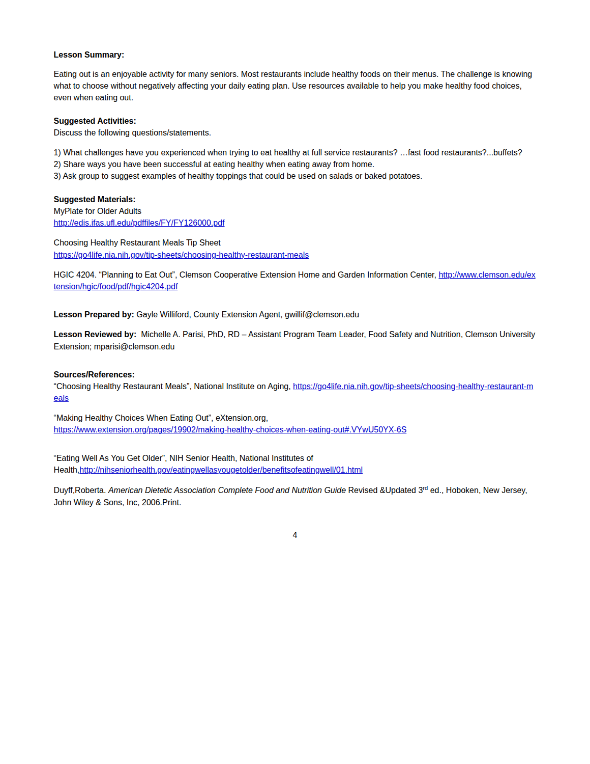Lesson Summary:
Eating out is an enjoyable activity for many seniors. Most restaurants include healthy foods on their menus. The challenge is knowing what to choose without negatively affecting your daily eating plan. Use resources available to help you make healthy food choices, even when eating out.
Suggested Activities:
Discuss the following questions/statements.
1) What challenges have you experienced when trying to eat healthy at full service restaurants? …fast food restaurants?...buffets?
2) Share ways you have been successful at eating healthy when eating away from home.
3) Ask group to suggest examples of healthy toppings that could be used on salads or baked potatoes.
Suggested Materials:
MyPlate for Older Adults
http://edis.ifas.ufl.edu/pdffiles/FY/FY126000.pdf
Choosing Healthy Restaurant Meals Tip Sheet
https://go4life.nia.nih.gov/tip-sheets/choosing-healthy-restaurant-meals
HGIC 4204. “Planning to Eat Out”, Clemson Cooperative Extension Home and Garden Information Center, http://www.clemson.edu/extension/hgic/food/pdf/hgic4204.pdf
Lesson Prepared by: Gayle Williford, County Extension Agent, gwillif@clemson.edu
Lesson Reviewed by: Michelle A. Parisi, PhD, RD – Assistant Program Team Leader, Food Safety and Nutrition, Clemson University Extension; mparisi@clemson.edu
Sources/References:
“Choosing Healthy Restaurant Meals”, National Institute on Aging, https://go4life.nia.nih.gov/tip-sheets/choosing-healthy-restaurant-meals
“Making Healthy Choices When Eating Out”, eXtension.org,
https://www.extension.org/pages/19902/making-healthy-choices-when-eating-out#.VYwU50YX-6S
“Eating Well As You Get Older”, NIH Senior Health, National Institutes of
Health,http://nihseniorhealth.gov/eatingwellasyougetolder/benefitsofeatingwell/01.html
Duyff,Roberta. American Dietetic Association Complete Food and Nutrition Guide Revised &Updated 3rd ed., Hoboken, New Jersey, John Wiley & Sons, Inc, 2006.Print.
4